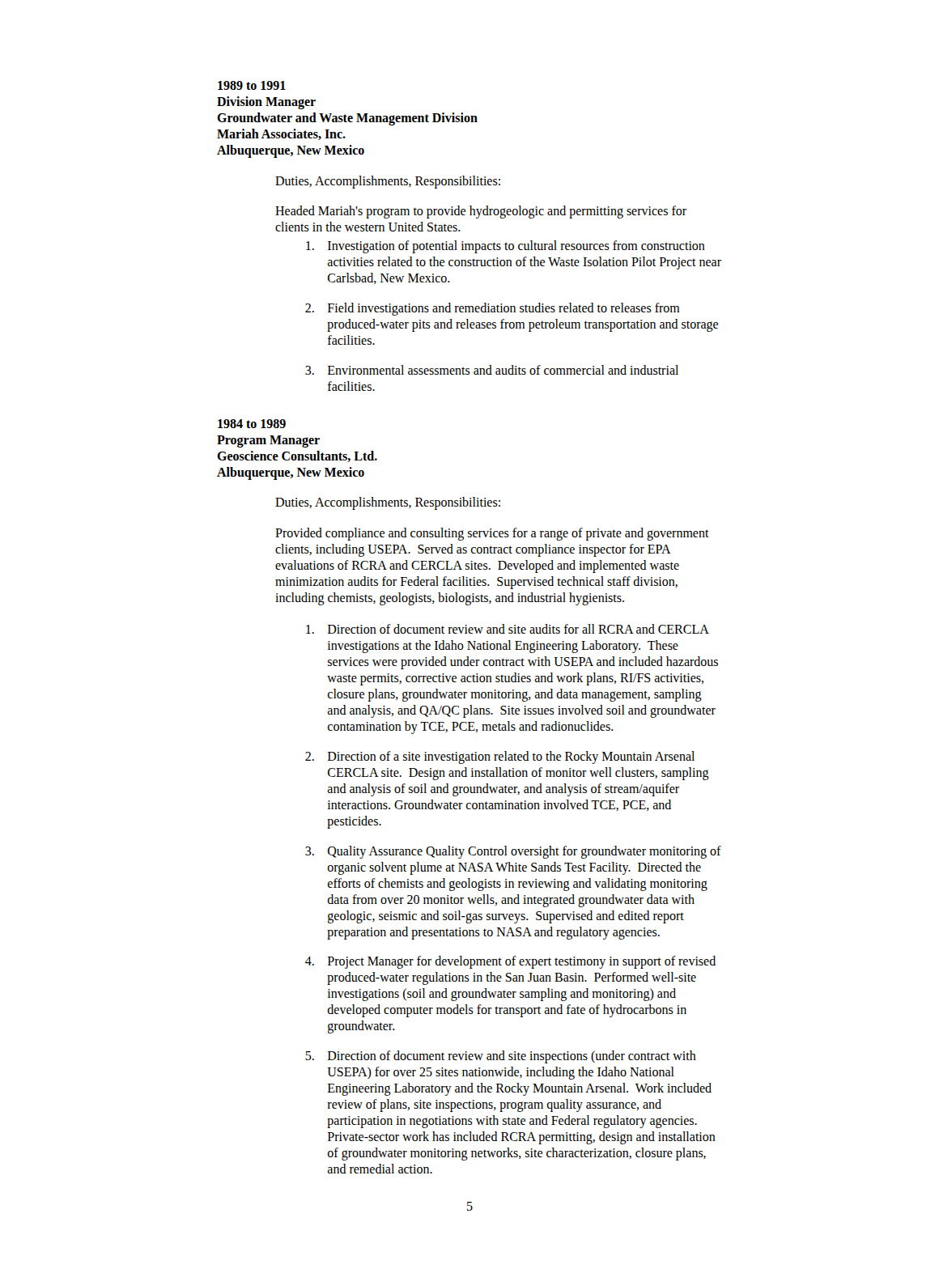1989 to 1991
Division Manager
Groundwater and Waste Management Division
Mariah Associates, Inc.
Albuquerque, New Mexico
Duties, Accomplishments, Responsibilities:
Headed Mariah's program to provide hydrogeologic and permitting services for clients in the western United States.
Investigation of potential impacts to cultural resources from construction activities related to the construction of the Waste Isolation Pilot Project near Carlsbad, New Mexico.
Field investigations and remediation studies related to releases from produced-water pits and releases from petroleum transportation and storage facilities.
Environmental assessments and audits of commercial and industrial facilities.
1984 to 1989
Program Manager
Geoscience Consultants, Ltd.
Albuquerque, New Mexico
Duties, Accomplishments, Responsibilities:
Provided compliance and consulting services for a range of private and government clients, including USEPA. Served as contract compliance inspector for EPA evaluations of RCRA and CERCLA sites. Developed and implemented waste minimization audits for Federal facilities. Supervised technical staff division, including chemists, geologists, biologists, and industrial hygienists.
Direction of document review and site audits for all RCRA and CERCLA investigations at the Idaho National Engineering Laboratory. These services were provided under contract with USEPA and included hazardous waste permits, corrective action studies and work plans, RI/FS activities, closure plans, groundwater monitoring, and data management, sampling and analysis, and QA/QC plans. Site issues involved soil and groundwater contamination by TCE, PCE, metals and radionuclides.
Direction of a site investigation related to the Rocky Mountain Arsenal CERCLA site. Design and installation of monitor well clusters, sampling and analysis of soil and groundwater, and analysis of stream/aquifer interactions. Groundwater contamination involved TCE, PCE, and pesticides.
Quality Assurance Quality Control oversight for groundwater monitoring of organic solvent plume at NASA White Sands Test Facility. Directed the efforts of chemists and geologists in reviewing and validating monitoring data from over 20 monitor wells, and integrated groundwater data with geologic, seismic and soil-gas surveys. Supervised and edited report preparation and presentations to NASA and regulatory agencies.
Project Manager for development of expert testimony in support of revised produced-water regulations in the San Juan Basin. Performed well-site investigations (soil and groundwater sampling and monitoring) and developed computer models for transport and fate of hydrocarbons in groundwater.
Direction of document review and site inspections (under contract with USEPA) for over 25 sites nationwide, including the Idaho National Engineering Laboratory and the Rocky Mountain Arsenal. Work included review of plans, site inspections, program quality assurance, and participation in negotiations with state and Federal regulatory agencies. Private-sector work has included RCRA permitting, design and installation of groundwater monitoring networks, site characterization, closure plans, and remedial action.
5